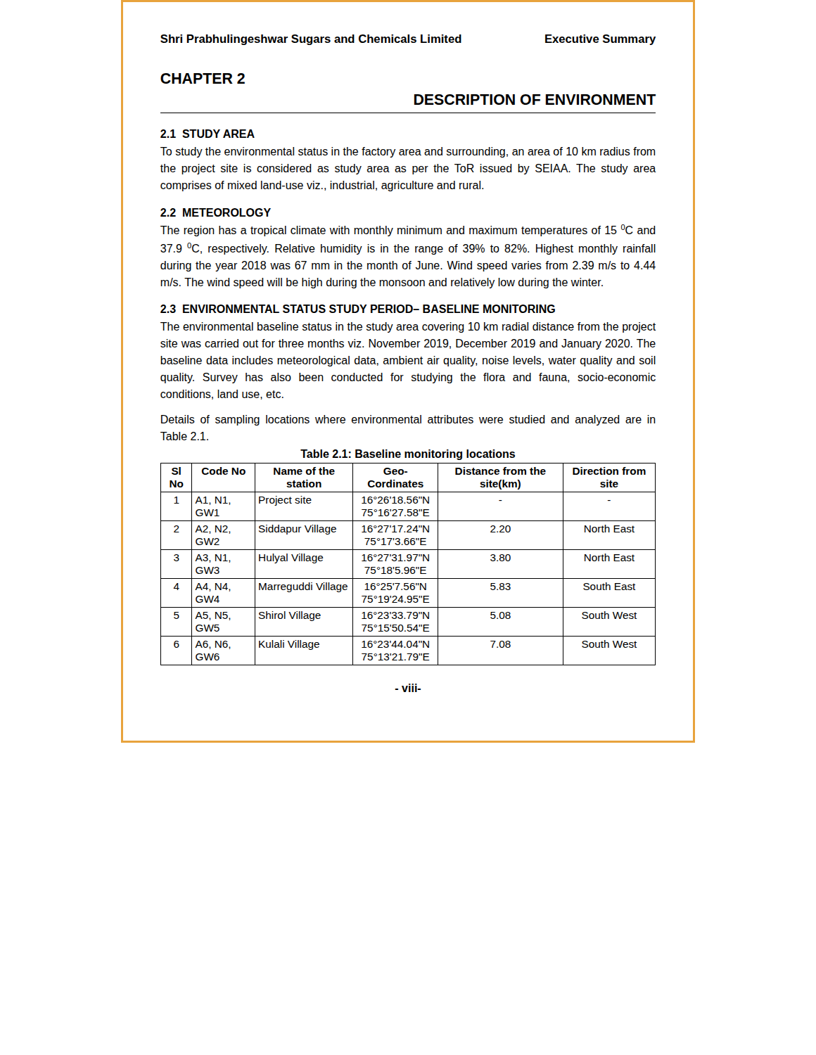Shri Prabhulingeshwar Sugars and Chemicals Limited Executive Summary
CHAPTER 2
DESCRIPTION OF ENVIRONMENT
2.1 STUDY AREA
To study the environmental status in the factory area and surrounding, an area of 10 km radius from the project site is considered as study area as per the ToR issued by SEIAA. The study area comprises of mixed land-use viz., industrial, agriculture and rural.
2.2 METEOROLOGY
The region has a tropical climate with monthly minimum and maximum temperatures of 15 0C and 37.9 0C, respectively. Relative humidity is in the range of 39% to 82%. Highest monthly rainfall during the year 2018 was 67 mm in the month of June. Wind speed varies from 2.39 m/s to 4.44 m/s. The wind speed will be high during the monsoon and relatively low during the winter.
2.3 ENVIRONMENTAL STATUS STUDY PERIOD– BASELINE MONITORING
The environmental baseline status in the study area covering 10 km radial distance from the project site was carried out for three months viz. November 2019, December 2019 and January 2020. The baseline data includes meteorological data, ambient air quality, noise levels, water quality and soil quality. Survey has also been conducted for studying the flora and fauna, socio-economic conditions, land use, etc.
Details of sampling locations where environmental attributes were studied and analyzed are in Table 2.1.
Table 2.1: Baseline monitoring locations
| Sl No | Code No | Name of the station | Geo-Cordinates | Distance from the site(km) | Direction from site |
| --- | --- | --- | --- | --- | --- |
| 1 | A1, N1, GW1 | Project site | 16°26'18.56"N 75°16'27.58"E | - | - |
| 2 | A2, N2, GW2 | Siddapur Village | 16°27'17.24"N 75°17'3.66"E | 2.20 | North East |
| 3 | A3, N1, GW3 | Hulyal Village | 16°27'31.97"N 75°18'5.96"E | 3.80 | North East |
| 4 | A4, N4, GW4 | Marreguddi Village | 16°25'7.56"N 75°19'24.95"E | 5.83 | South East |
| 5 | A5, N5, GW5 | Shirol Village | 16°23'33.79"N 75°15'50.54"E | 5.08 | South West |
| 6 | A6, N6, GW6 | Kulali Village | 16°23'44.04"N 75°13'21.79"E | 7.08 | South West |
- viii-